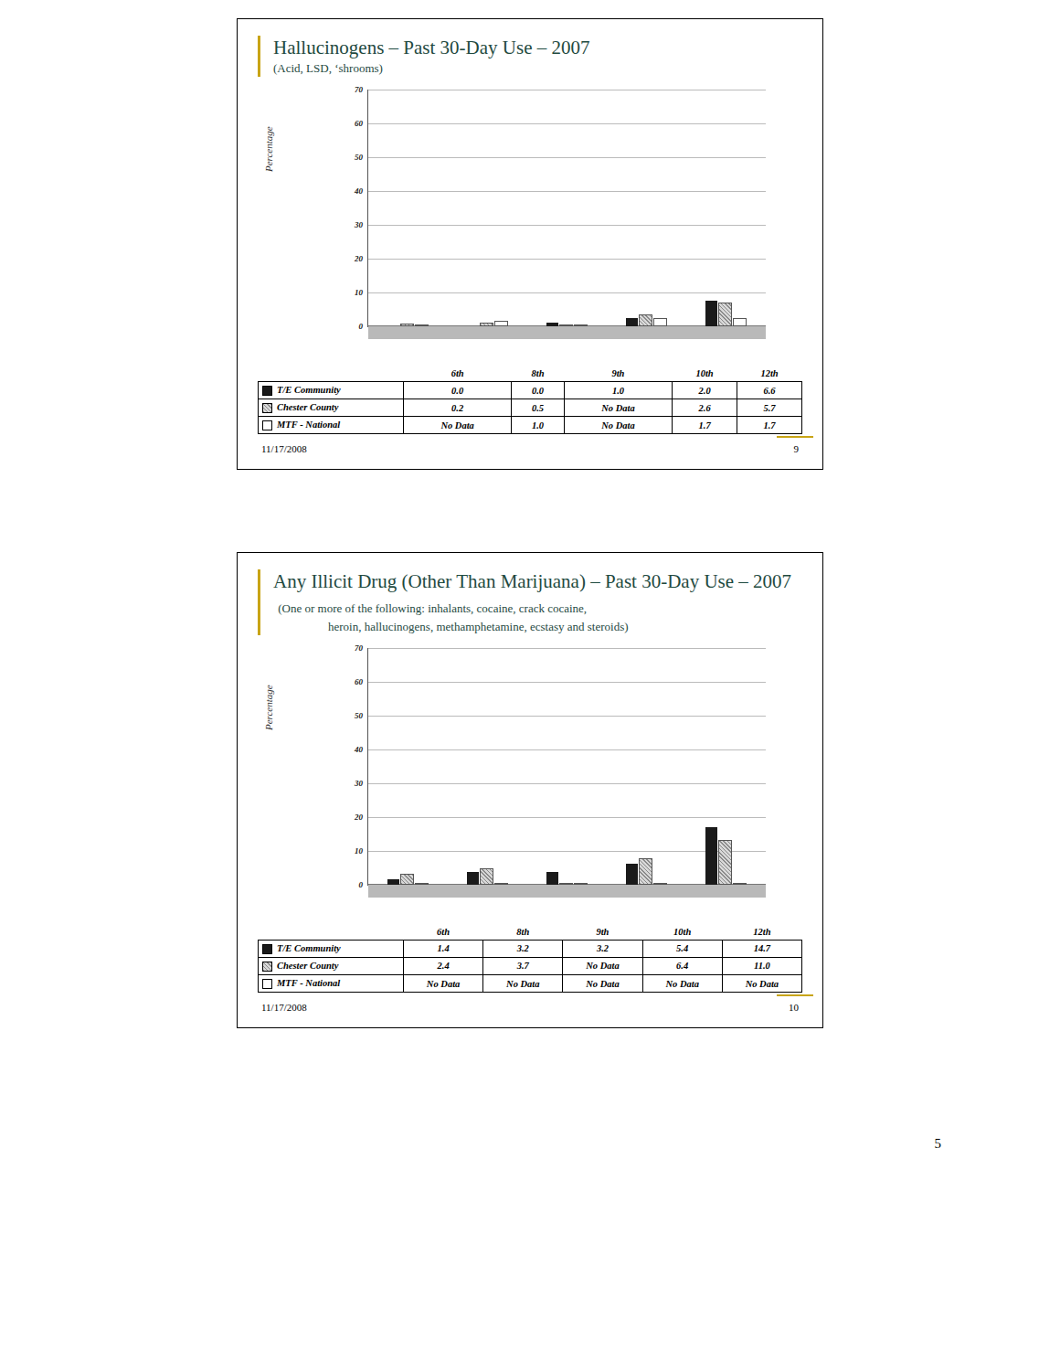Hallucinogens – Past 30-Day Use – 2007
(Acid, LSD, ‘shrooms)
Percentage
70
60
50
40
30
20
10
0
| | 6th | 8th | 9th | 10th | 12th |
| T/E Community | 0.0 | 0.0 | 1.0 | 2.0 | 6.6 |
| Chester County | 0.2 | 0.5 | No Data | 2.6 | 5.7 |
| MTF - National | No Data | 1.0 | No Data | 1.7 | 1.7 |
11/17/2008 9
Any Illicit Drug (Other Than Marijuana) – Past 30-Day Use – 2007 (One or more of the following: inhalants, cocaine, crack cocaine,
heroin, hallucinogens, methamphetamine, ecstasy and steroids)
Percentage
70
60
50
40
30
20
10
0
| | 6th | 8th | 9th | 10th | 12th |
| T/E Community | 1.4 | 3.2 | 3.2 | 5.4 | 14.7 |
| Chester County | 2.4 | 3.7 | No Data | 6.4 | 11.0 |
| MTF - National | No Data | No Data | No Data | No Data | No Data |
11/17/2008 10
5